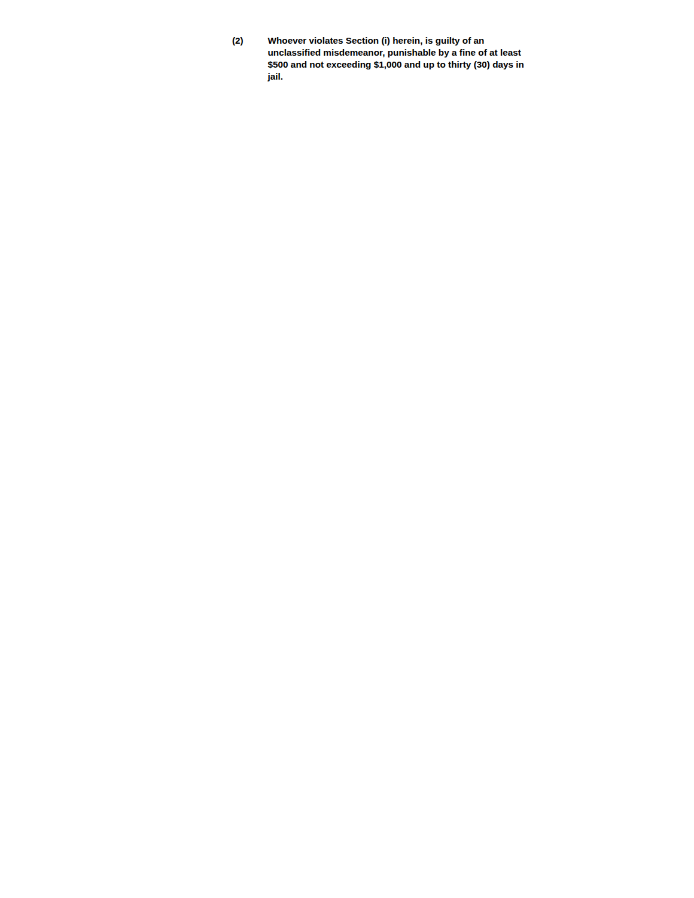(2)
Whoever violates Section (i) herein, is guilty of an unclassified misdemeanor, punishable by a fine of at least $500 and not exceeding $1,000 and up to thirty (30) days in jail.